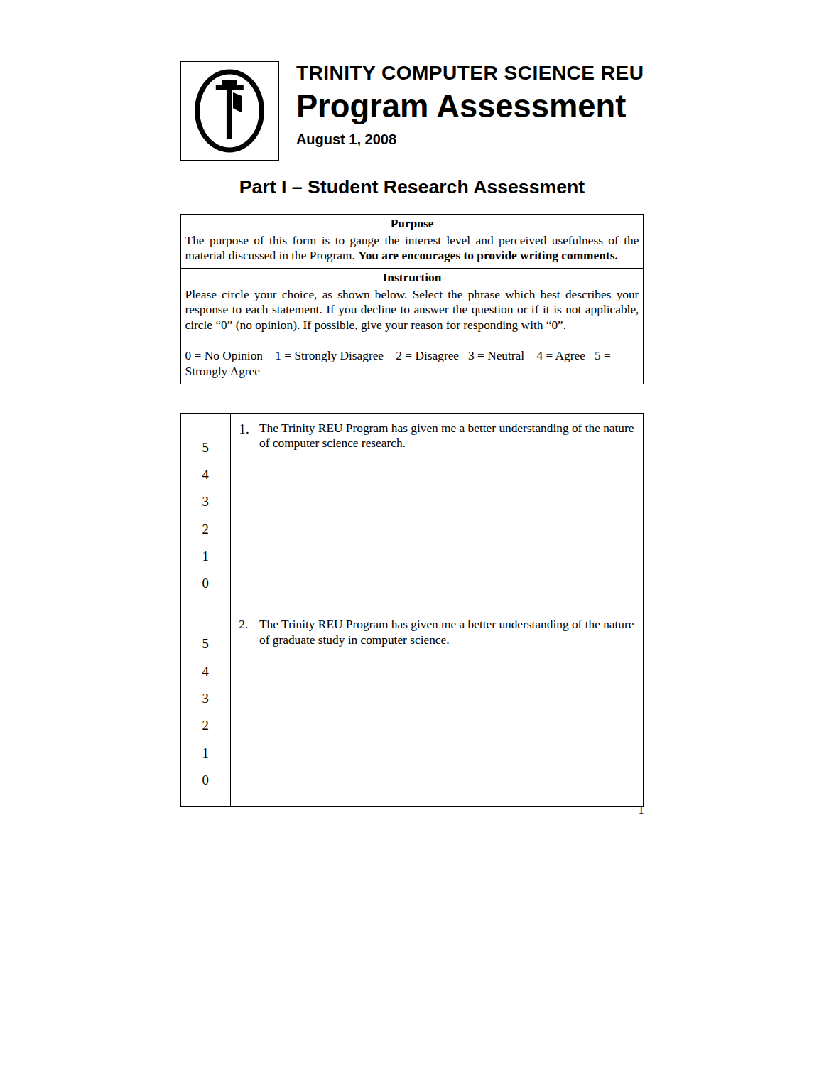TRINITY COMPUTER SCIENCE REU
Program Assessment
August 1, 2008
Part I – Student Research Assessment
| Purpose The purpose of this form is to gauge the interest level and perceived usefulness of the material discussed in the Program. You are encourages to provide writing comments. |
| Instruction Please circle your choice, as shown below. Select the phrase which best describes your response to each statement. If you decline to answer the question or if it is not applicable, circle “0” (no opinion). If possible, give your reason for responding with “0”. 0 = No Opinion 1 = Strongly Disagree 2 = Disagree 3 = Neutral 4 = Agree 5 = Strongly Agree |
| 5 4 3 2 1 0 | 1. The Trinity REU Program has given me a better understanding of the nature of computer science research. |
| 5 4 3 2 1 0 | 2. The Trinity REU Program has given me a better understanding of the nature of graduate study in computer science. |
1